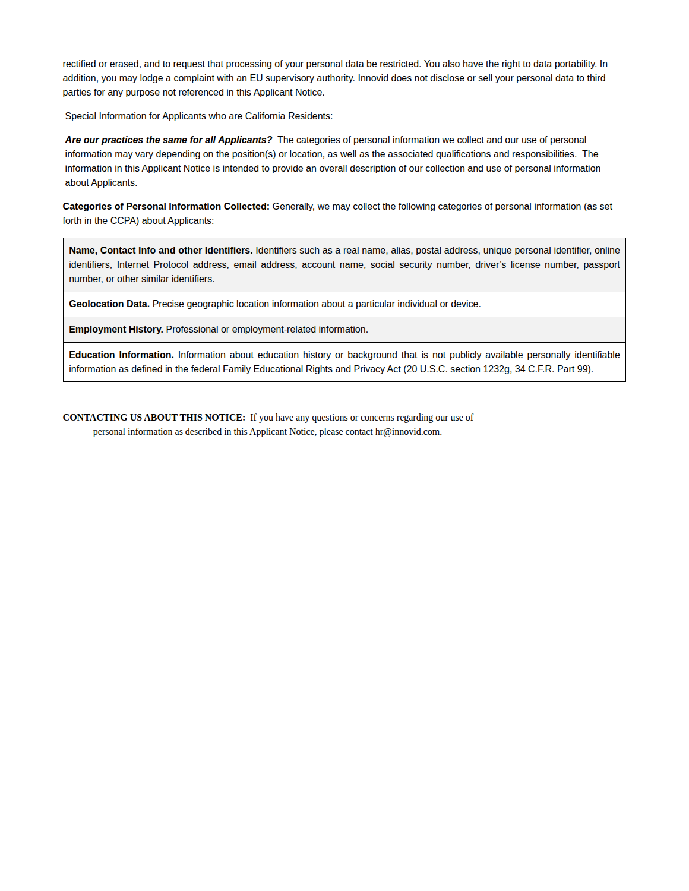rectified or erased, and to request that processing of your personal data be restricted. You also have the right to data portability. In addition, you may lodge a complaint with an EU supervisory authority. Innovid does not disclose or sell your personal data to third parties for any purpose not referenced in this Applicant Notice.
Special Information for Applicants who are California Residents:
Are our practices the same for all Applicants? The categories of personal information we collect and our use of personal information may vary depending on the position(s) or location, as well as the associated qualifications and responsibilities. The information in this Applicant Notice is intended to provide an overall description of our collection and use of personal information about Applicants.
Categories of Personal Information Collected: Generally, we may collect the following categories of personal information (as set forth in the CCPA) about Applicants:
| Name, Contact Info and other Identifiers. Identifiers such as a real name, alias, postal address, unique personal identifier, online identifiers, Internet Protocol address, email address, account name, social security number, driver’s license number, passport number, or other similar identifiers. |
| Geolocation Data. Precise geographic location information about a particular individual or device. |
| Employment History. Professional or employment-related information. |
| Education Information. Information about education history or background that is not publicly available personally identifiable information as defined in the federal Family Educational Rights and Privacy Act (20 U.S.C. section 1232g, 34 C.F.R. Part 99). |
CONTACTING US ABOUT THIS NOTICE: If you have any questions or concerns regarding our use of personal information as described in this Applicant Notice, please contact hr@innovid.com.